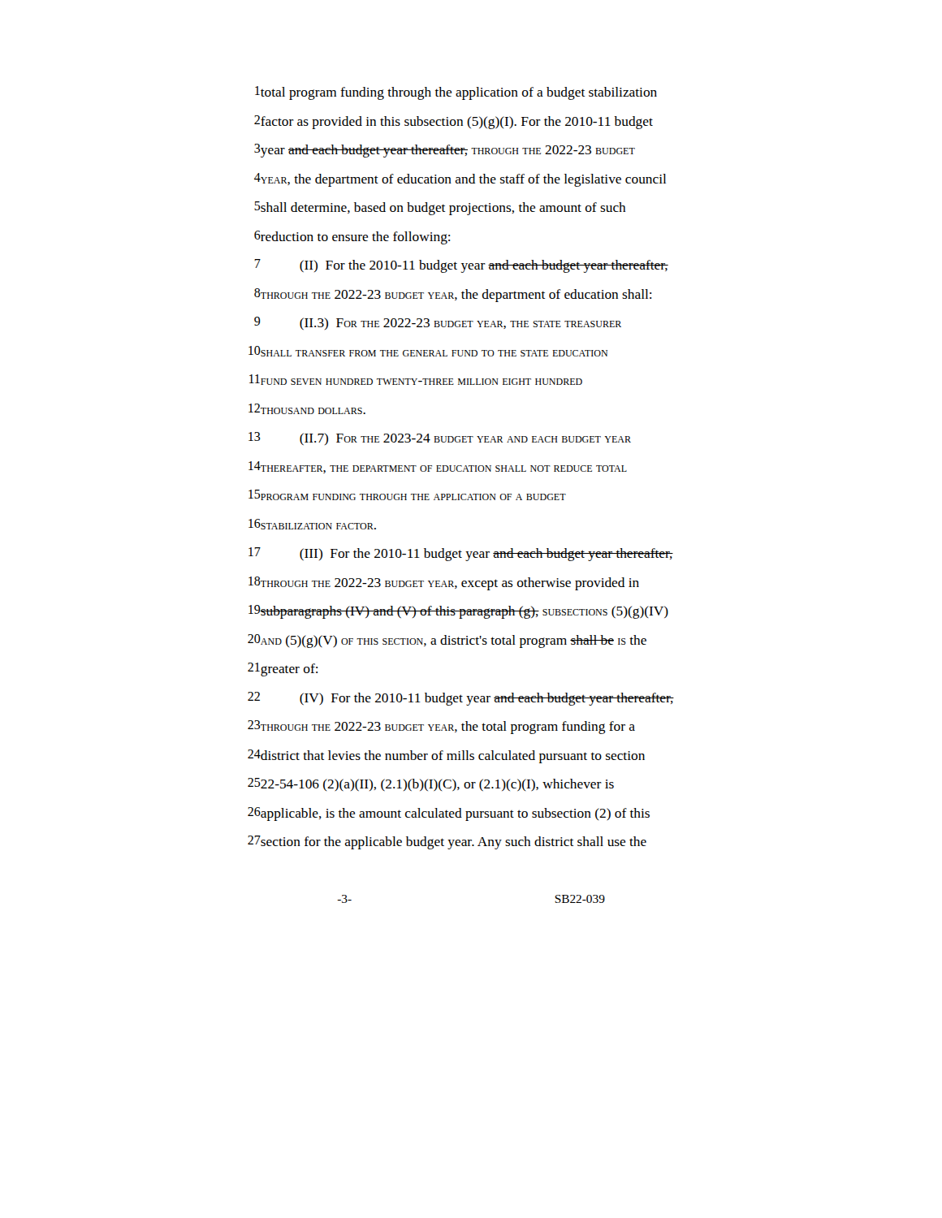| 1 | total program funding through the application of a budget stabilization |
| 2 | factor as provided in this subsection (5)(g)(I). For the 2010-11 budget |
| 3 | year and each budget year thereafter, through the 2022-23 budget |
| 4 | year , the department of education and the staff of the legislative council |
| 5 | shall determine, based on budget projections, the amount of such |
| 6 | reduction to ensure the following: |
| 7 | (II) For the 2010-11 budget year and each budget year thereafter, |
| 8 | through the 2022-23 budget year , the department of education shall: |
| 9 | (II.3) For the 2022-23 budget year, the state treasurer |
| 10 | shall transfer from the general fund to the state education |
| 11 | fund seven hundred twenty-three million eight hundred |
| 12 | thousand dollars. |
| 13 | (II.7) For the 2023-24 budget year and each budget year |
| 14 | thereafter, the department of education shall not reduce total |
| 15 | program funding through the application of a budget |
| 16 | stabilization factor. |
| 17 | (III) For the 2010-11 budget year and each budget year thereafter, |
| 18 | through the 2022-23 budget year , except as otherwise provided in |
| 19 | subparagraphs (IV) and (V) of this paragraph (g), subsections (5)(g)(IV) |
| 20 | and (5)(g)(V) of this section , a district's total program shall be is the |
| 21 | greater of: |
| 22 | (IV) For the 2010-11 budget year and each budget year thereafter, |
| 23 | through the 2022-23 budget year , the total program funding for a |
| 24 | district that levies the number of mills calculated pursuant to section |
| 25 | 22-54-106 (2)(a)(II), (2.1)(b)(I)(C), or (2.1)(c)(I), whichever is |
| 26 | applicable, is the amount calculated pursuant to subsection (2) of this |
| 27 | section for the applicable budget year. Any such district shall use the |
-3-SB22-039